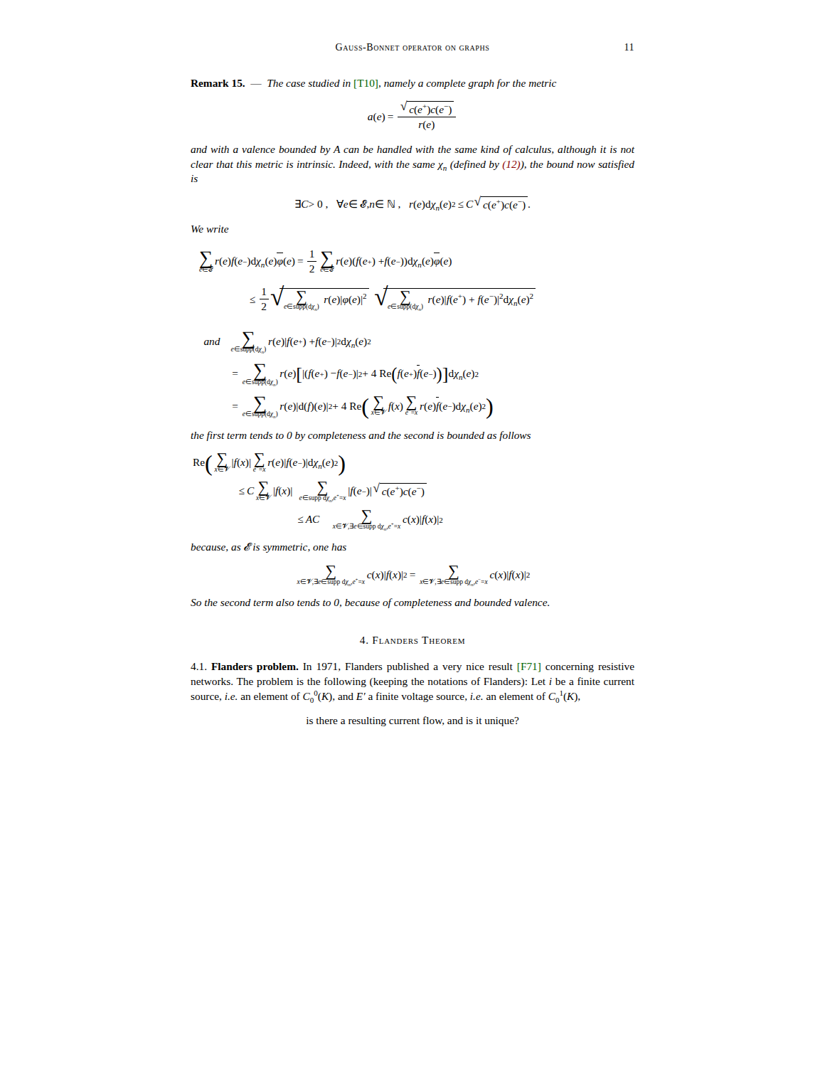Gauss-Bonnet operator on graphs 11
Remark 15. — The case studied in [T10], namely a complete graph for the metric
a(e) = c(e+)c(e−) r(e)
and with a valence bounded by A can be handled with the same kind of calculus, although it is not clear that this metric is intrinsic. Indeed, with the same χn (defined by (12)), the bound now satisfied is
∃C > 0 , ∀e ∈ 𝓔, n ∈ ℕ , r(e)dχn(e)2 ≤ Cc(e+)c(e−).
We write
∑e∈𝓔 r(e)f(e−)dχn(e)φ(e) = 12 ∑e∈𝓔 r(e)(f(e+) + f(e−))dχn(e)φ(e)
≤ 12 ∑e∈supp(dχn) r(e)|φ(e)|2 ∑e∈supp(dχn) r(e)|f(e+) + f(e−)|2dχn(e)2
and ∑e∈supp(dχn) r(e)|f(e+) + f(e−)|2dχn(e)2
= ∑e∈supp(dχn) r(e) [ |(f(e+) − f(e−)|2 + 4 Re (f(e+)f(e−)) ] dχn(e)2
= ∑e∈supp(dχn) r(e)|d(f)(e)|2 + 4 Re ( ∑x∈𝓥 f(x) ∑e+=x r(e)f(e−)dχn(e)2 )
the first term tends to 0 by completeness and the second is bounded as follows
Re ( ∑x∈𝓥 |f(x)| ∑e+=x r(e)|f(e−)|dχn(e)2 )
≤ C ∑x∈𝓥 |f(x)| ∑e∈supp dχn,e+=x |f(e−)|c(e+)c(e−)
≤ AC ∑x∈𝓥,∃e∈supp dχn,e+=x c(x)|f(x)|2
because, as 𝓔 is symmetric, one has
∑x∈𝓥,∃e∈supp dχn,e+=x c(x)|f(x)|2 = ∑x∈𝓥,∃e∈supp dχn,e−=x c(x)|f(x)|2
So the second term also tends to 0, because of completeness and bounded valence.
4. Flanders Theorem
4.1. Flanders problem. In 1971, Flanders published a very nice result [F71] concerning resistive networks. The problem is the following (keeping the notations of Flanders): Let i be a finite current source, i.e. an element of C00(K), and E′ a finite voltage source, i.e. an element of C01(K),
is there a resulting current flow, and is it unique?